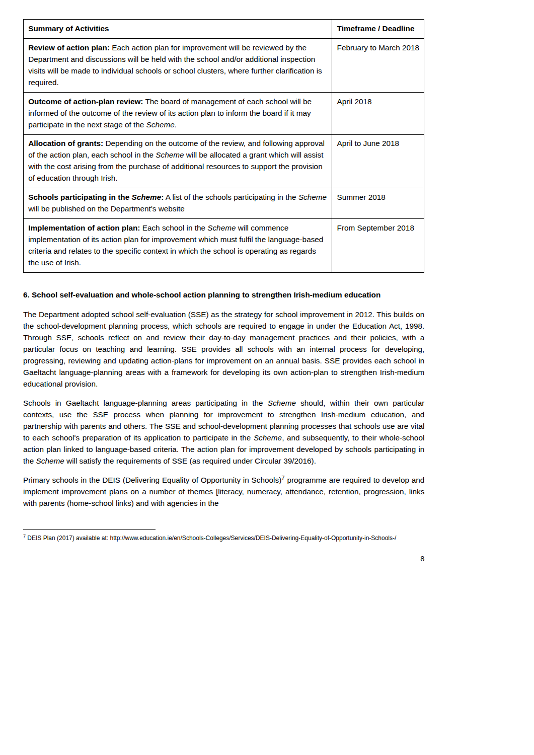| Summary of Activities | Timeframe / Deadline |
| --- | --- |
| Review of action plan: Each action plan for improvement will be reviewed by the Department and discussions will be held with the school and/or additional inspection visits will be made to individual schools or school clusters, where further clarification is required. | February to March 2018 |
| Outcome of action-plan review: The board of management of each school will be informed of the outcome of the review of its action plan to inform the board if it may participate in the next stage of the Scheme. | April 2018 |
| Allocation of grants: Depending on the outcome of the review, and following approval of the action plan, each school in the Scheme will be allocated a grant which will assist with the cost arising from the purchase of additional resources to support the provision of education through Irish. | April to June 2018 |
| Schools participating in the Scheme : A list of the schools participating in the Scheme will be published on the Department's website | Summer 2018 |
| Implementation of action plan: Each school in the Scheme will commence implementation of its action plan for improvement which must fulfil the language-based criteria and relates to the specific context in which the school is operating as regards the use of Irish. | From September 2018 |
6. School self-evaluation and whole-school action planning to strengthen Irish-medium education
The Department adopted school self-evaluation (SSE) as the strategy for school improvement in 2012. This builds on the school-development planning process, which schools are required to engage in under the Education Act, 1998. Through SSE, schools reflect on and review their day-to-day management practices and their policies, with a particular focus on teaching and learning. SSE provides all schools with an internal process for developing, progressing, reviewing and updating action-plans for improvement on an annual basis. SSE provides each school in Gaeltacht language-planning areas with a framework for developing its own action-plan to strengthen Irish-medium educational provision.
Schools in Gaeltacht language-planning areas participating in the Scheme should, within their own particular contexts, use the SSE process when planning for improvement to strengthen Irish-medium education, and partnership with parents and others. The SSE and school-development planning processes that schools use are vital to each school's preparation of its application to participate in the Scheme, and subsequently, to their whole-school action plan linked to language-based criteria. The action plan for improvement developed by schools participating in the Scheme will satisfy the requirements of SSE (as required under Circular 39/2016).
Primary schools in the DEIS (Delivering Equality of Opportunity in Schools)7 programme are required to develop and implement improvement plans on a number of themes [literacy, numeracy, attendance, retention, progression, links with parents (home-school links) and with agencies in the
7 DEIS Plan (2017) available at: http://www.education.ie/en/Schools-Colleges/Services/DEIS-Delivering-Equality-of-Opportunity-in-Schools-/
8